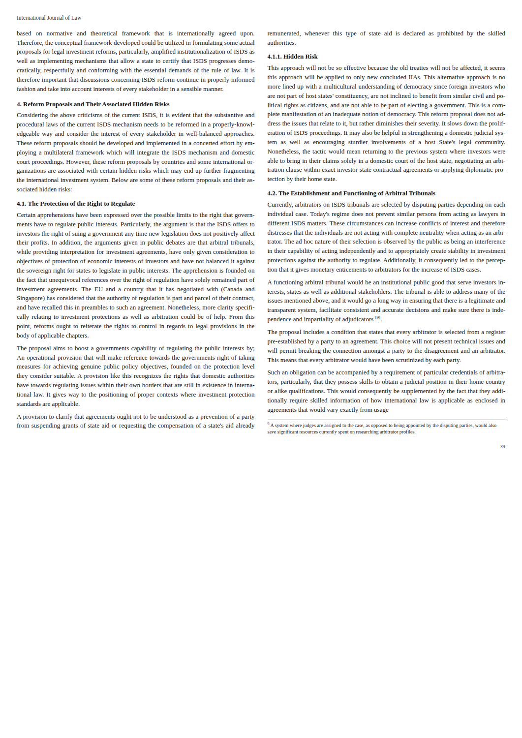International Journal of Law
based on normative and theoretical framework that is internationally agreed upon. Therefore, the conceptual framework developed could be utilized in formulating some actual proposals for legal investment reforms, particularly, amplified institutionalization of ISDS as well as implementing mechanisms that allow a state to certify that ISDS progresses democratically, respectfully and conforming with the essential demands of the rule of law. It is therefore important that discussions concerning ISDS reform continue in properly informed fashion and take into account interests of every stakeholder in a sensible manner.
4. Reform Proposals and Their Associated Hidden Risks
Considering the above criticisms of the current ISDS, it is evident that the substantive and procedural laws of the current ISDS mechanism needs to be reformed in a properly-knowledgeable way and consider the interest of every stakeholder in well-balanced approaches. These reform proposals should be developed and implemented in a concerted effort by employing a multilateral framework which will integrate the ISDS mechanism and domestic court proceedings. However, these reform proposals by countries and some international organizations are associated with certain hidden risks which may end up further fragmenting the international investment system. Below are some of these reform proposals and their associated hidden risks:
4.1. The Protection of the Right to Regulate
Certain apprehensions have been expressed over the possible limits to the right that governments have to regulate public interests. Particularly, the argument is that the ISDS offers to investors the right of suing a government any time new legislation does not positively affect their profits. In addition, the arguments given in public debates are that arbitral tribunals, while providing interpretation for investment agreements, have only given consideration to objectives of protection of economic interests of investors and have not balanced it against the sovereign right for states to legislate in public interests. The apprehension is founded on the fact that unequivocal references over the right of regulation have solely remained part of investment agreements. The EU and a country that it has negotiated with (Canada and Singapore) has considered that the authority of regulation is part and parcel of their contract, and have recalled this in preambles to such an agreement. Nonetheless, more clarity specifically relating to investment protections as well as arbitration could be of help. From this point, reforms ought to reiterate the rights to control in regards to legal provisions in the body of applicable chapters.
The proposal aims to boost a governments capability of regulating the public interests by; An operational provision that will make reference towards the governments right of taking measures for achieving genuine public policy objectives, founded on the protection level they consider suitable. A provision like this recognizes the rights that domestic authorities have towards regulating issues within their own borders that are still in existence in international law. It gives way to the positioning of proper contexts where investment protection standards are applicable.
A provision to clarify that agreements ought not to be understood as a prevention of a party from suspending grants of state aid or requesting the compensation of a state's aid already remunerated, whenever this type of state aid is declared as prohibited by the skilled authorities.
4.1.1. Hidden Risk
This approach will not be so effective because the old treaties will not be affected, it seems this approach will be applied to only new concluded IIAs. This alternative approach is no more lined up with a multicultural understanding of democracy since foreign investors who are not part of host states' constituency, are not inclined to benefit from similar civil and political rights as citizens, and are not able to be part of electing a government. This is a complete manifestation of an inadequate notion of democracy. This reform proposal does not address the issues that relate to it, but rather diminishes their severity. It slows down the proliferation of ISDS proceedings. It may also be helpful in strengthening a domestic judicial system as well as encouraging sturdier involvements of a host State's legal community. Nonetheless, the tactic would mean returning to the previous system where investors were able to bring in their claims solely in a domestic court of the host state, negotiating an arbitration clause within exact investor-state contractual agreements or applying diplomatic protection by their home state.
4.2. The Establishment and Functioning of Arbitral Tribunals
Currently, arbitrators on ISDS tribunals are selected by disputing parties depending on each individual case. Today's regime does not prevent similar persons from acting as lawyers in different ISDS matters. These circumstances can increase conflicts of interest and therefore distresses that the individuals are not acting with complete neutrality when acting as an arbitrator. The ad hoc nature of their selection is observed by the public as being an interference in their capability of acting independently and to appropriately create stability in investment protections against the authority to regulate. Additionally, it consequently led to the perception that it gives monetary enticements to arbitrators for the increase of ISDS cases.
A functioning arbitral tribunal would be an institutional public good that serve investors interests, states as well as additional stakeholders. The tribunal is able to address many of the issues mentioned above, and it would go a long way in ensuring that there is a legitimate and transparent system, facilitate consistent and accurate decisions and make sure there is independence and impartiality of adjudicators [9].
The proposal includes a condition that states that every arbitrator is selected from a register pre-established by a party to an agreement. This choice will not present technical issues and will permit breaking the connection amongst a party to the disagreement and an arbitrator. This means that every arbitrator would have been scrutinized by each party.
Such an obligation can be accompanied by a requirement of particular credentials of arbitrators, particularly, that they possess skills to obtain a judicial position in their home country or alike qualifications. This would consequently be supplemented by the fact that they additionally require skilled information of how international law is applicable as enclosed in agreements that would vary exactly from usage
9 A system where judges are assigned to the case, as opposed to being appointed by the disputing parties, would also save significant resources currently spent on researching arbitrator profiles.
39